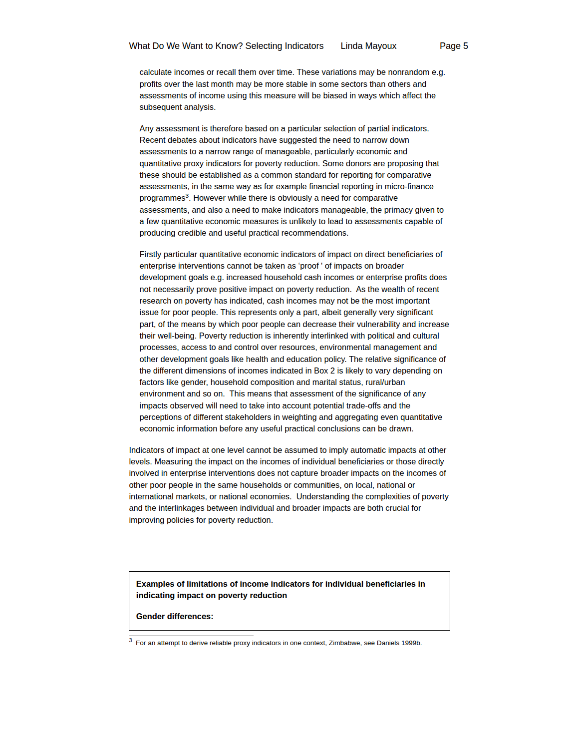What Do We Want to Know? Selecting Indicators Linda Mayoux Page 5
calculate incomes or recall them over time. These variations may be nonrandom e.g. profits over the last month may be more stable in some sectors than others and assessments of income using this measure will be biased in ways which affect the subsequent analysis.
Any assessment is therefore based on a particular selection of partial indicators. Recent debates about indicators have suggested the need to narrow down assessments to a narrow range of manageable, particularly economic and quantitative proxy indicators for poverty reduction. Some donors are proposing that these should be established as a common standard for reporting for comparative assessments, in the same way as for example financial reporting in micro-finance programmes3. However while there is obviously a need for comparative assessments, and also a need to make indicators manageable, the primacy given to a few quantitative economic measures is unlikely to lead to assessments capable of producing credible and useful practical recommendations.
Firstly particular quantitative economic indicators of impact on direct beneficiaries of enterprise interventions cannot be taken as ‘proof ' of impacts on broader development goals e.g. increased household cash incomes or enterprise profits does not necessarily prove positive impact on poverty reduction. As the wealth of recent research on poverty has indicated, cash incomes may not be the most important issue for poor people. This represents only a part, albeit generally very significant part, of the means by which poor people can decrease their vulnerability and increase their well-being. Poverty reduction is inherently interlinked with political and cultural processes, access to and control over resources, environmental management and other development goals like health and education policy. The relative significance of the different dimensions of incomes indicated in Box 2 is likely to vary depending on factors like gender, household composition and marital status, rural/urban environment and so on. This means that assessment of the significance of any impacts observed will need to take into account potential trade-offs and the perceptions of different stakeholders in weighting and aggregating even quantitative economic information before any useful practical conclusions can be drawn.
Indicators of impact at one level cannot be assumed to imply automatic impacts at other levels. Measuring the impact on the incomes of individual beneficiaries or those directly involved in enterprise interventions does not capture broader impacts on the incomes of other poor people in the same households or communities, on local, national or international markets, or national economies. Understanding the complexities of poverty and the interlinkages between individual and broader impacts are both crucial for improving policies for poverty reduction.
Examples of limitations of income indicators for individual beneficiaries in indicating impact on poverty reduction
Gender differences:
3 For an attempt to derive reliable proxy indicators in one context, Zimbabwe, see Daniels 1999b.